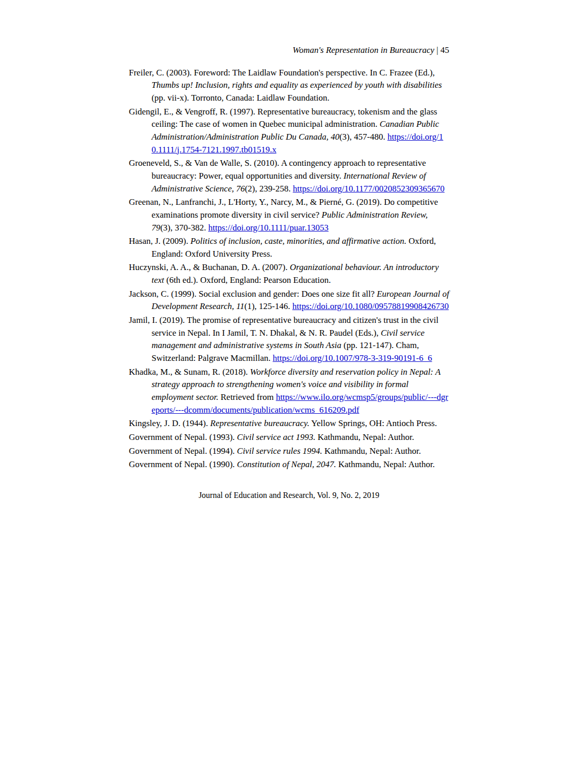Woman's Representation in Bureaucracy | 45
Freiler, C. (2003). Foreword: The Laidlaw Foundation's perspective. In C. Frazee (Ed.), Thumbs up! Inclusion, rights and equality as experienced by youth with disabilities (pp. vii-x). Torronto, Canada: Laidlaw Foundation.
Gidengil, E., & Vengroff, R. (1997). Representative bureaucracy, tokenism and the glass ceiling: The case of women in Quebec municipal administration. Canadian Public Administration/Administration Public Du Canada, 40(3), 457-480. https://doi.org/10.1111/j.1754-7121.1997.tb01519.x
Groeneveld, S., & Van de Walle, S. (2010). A contingency approach to representative bureaucracy: Power, equal opportunities and diversity. International Review of Administrative Science, 76(2), 239-258. https://doi.org/10.1177/0020852309365670
Greenan, N., Lanfranchi, J., L'Horty, Y., Narcy, M., & Pierné, G. (2019). Do competitive examinations promote diversity in civil service? Public Administration Review, 79(3), 370-382. https://doi.org/10.1111/puar.13053
Hasan, J. (2009). Politics of inclusion, caste, minorities, and affirmative action. Oxford, England: Oxford University Press.
Huczynski, A. A., & Buchanan, D. A. (2007). Organizational behaviour. An introductory text (6th ed.). Oxford, England: Pearson Education.
Jackson, C. (1999). Social exclusion and gender: Does one size fit all? European Journal of Development Research, 11(1), 125-146. https://doi.org/10.1080/09578819908426730
Jamil, I. (2019). The promise of representative bureaucracy and citizen's trust in the civil service in Nepal. In I Jamil, T. N. Dhakal, & N. R. Paudel (Eds.), Civil service management and administrative systems in South Asia (pp. 121-147). Cham, Switzerland: Palgrave Macmillan. https://doi.org/10.1007/978-3-319-90191-6_6
Khadka, M., & Sunam, R. (2018). Workforce diversity and reservation policy in Nepal: A strategy approach to strengthening women's voice and visibility in formal employment sector. Retrieved from https://www.ilo.org/wcmsp5/groups/public/---dgreports/---dcomm/documents/publication/wcms_616209.pdf
Kingsley, J. D. (1944). Representative bureaucracy. Yellow Springs, OH: Antioch Press.
Government of Nepal. (1993). Civil service act 1993. Kathmandu, Nepal: Author.
Government of Nepal. (1994). Civil service rules 1994. Kathmandu, Nepal: Author.
Government of Nepal. (1990). Constitution of Nepal, 2047. Kathmandu, Nepal: Author.
Journal of Education and Research, Vol. 9, No. 2, 2019